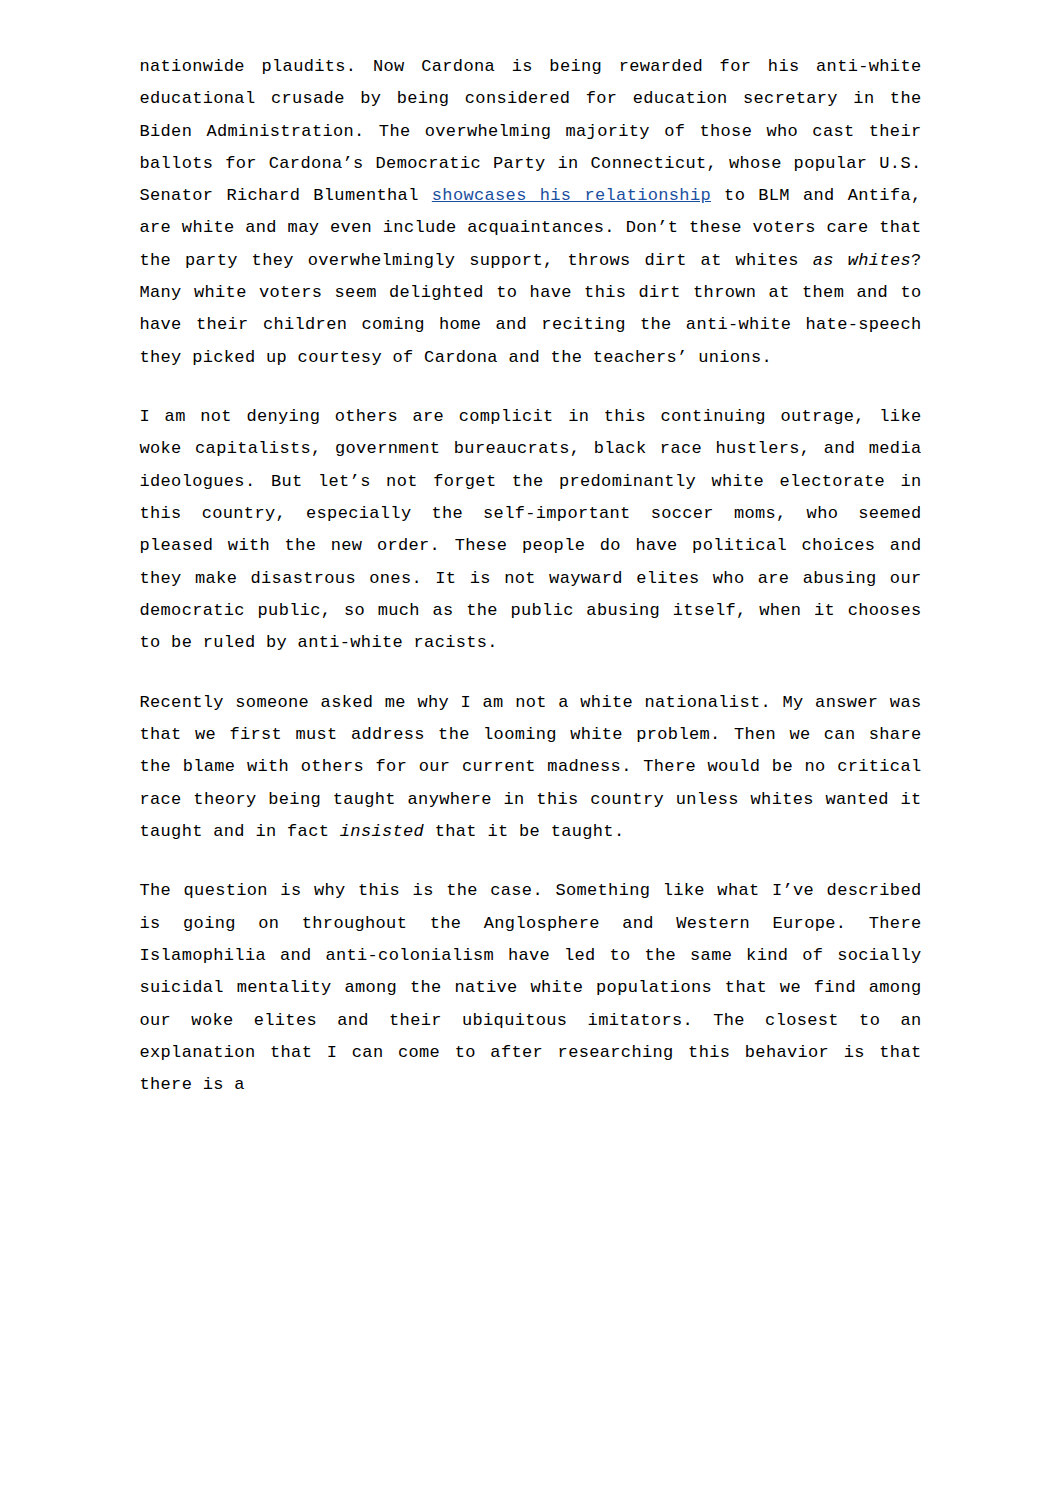nationwide plaudits. Now Cardona is being rewarded for his anti-white educational crusade by being considered for education secretary in the Biden Administration. The overwhelming majority of those who cast their ballots for Cardona’s Democratic Party in Connecticut, whose popular U.S. Senator Richard Blumenthal showcases his relationship to BLM and Antifa, are white and may even include acquaintances. Don’t these voters care that the party they overwhelmingly support, throws dirt at whites as whites? Many white voters seem delighted to have this dirt thrown at them and to have their children coming home and reciting the anti-white hate-speech they picked up courtesy of Cardona and the teachers’ unions.
I am not denying others are complicit in this continuing outrage, like woke capitalists, government bureaucrats, black race hustlers, and media ideologues. But let’s not forget the predominantly white electorate in this country, especially the self-important soccer moms, who seemed pleased with the new order. These people do have political choices and they make disastrous ones. It is not wayward elites who are abusing our democratic public, so much as the public abusing itself, when it chooses to be ruled by anti-white racists.
Recently someone asked me why I am not a white nationalist. My answer was that we first must address the looming white problem. Then we can share the blame with others for our current madness. There would be no critical race theory being taught anywhere in this country unless whites wanted it taught and in fact insisted that it be taught.
The question is why this is the case. Something like what I’ve described is going on throughout the Anglosphere and Western Europe. There Islamophilia and anti-colonialism have led to the same kind of socially suicidal mentality among the native white populations that we find among our woke elites and their ubiquitous imitators. The closest to an explanation that I can come to after researching this behavior is that there is a